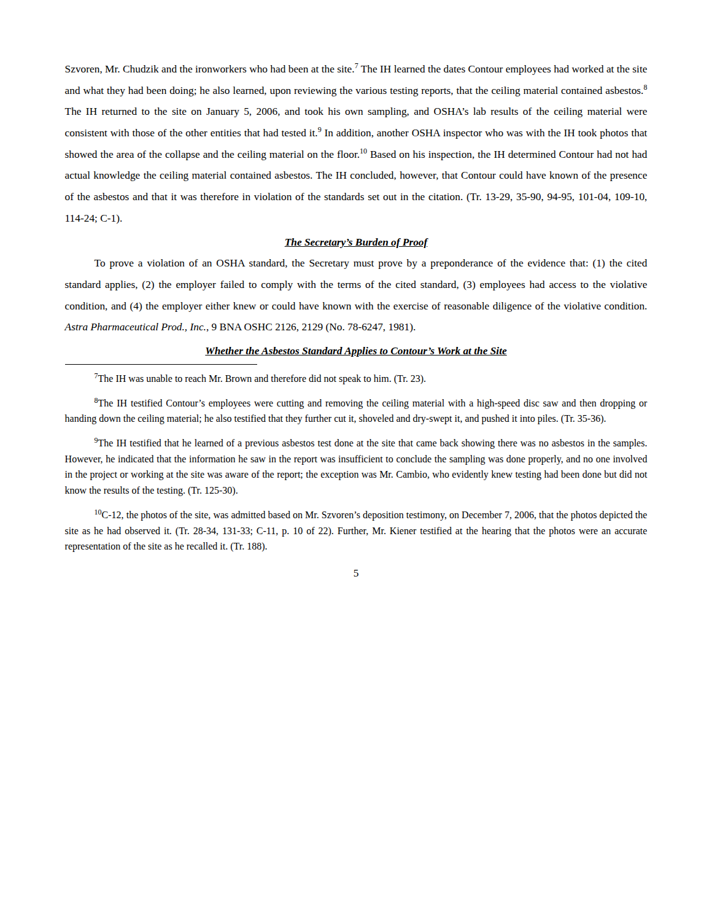Szvoren, Mr. Chudzik and the ironworkers who had been at the site.7 The IH learned the dates Contour employees had worked at the site and what they had been doing; he also learned, upon reviewing the various testing reports, that the ceiling material contained asbestos.8 The IH returned to the site on January 5, 2006, and took his own sampling, and OSHA’s lab results of the ceiling material were consistent with those of the other entities that had tested it.9 In addition, another OSHA inspector who was with the IH took photos that showed the area of the collapse and the ceiling material on the floor.10 Based on his inspection, the IH determined Contour had not had actual knowledge the ceiling material contained asbestos. The IH concluded, however, that Contour could have known of the presence of the asbestos and that it was therefore in violation of the standards set out in the citation. (Tr. 13-29, 35-90, 94-95, 101-04, 109-10, 114-24; C-1).
The Secretary’s Burden of Proof
To prove a violation of an OSHA standard, the Secretary must prove by a preponderance of the evidence that: (1) the cited standard applies, (2) the employer failed to comply with the terms of the cited standard, (3) employees had access to the violative condition, and (4) the employer either knew or could have known with the exercise of reasonable diligence of the violative condition. Astra Pharmaceutical Prod., Inc., 9 BNA OSHC 2126, 2129 (No. 78-6247, 1981).
Whether the Asbestos Standard Applies to Contour’s Work at the Site
7The IH was unable to reach Mr. Brown and therefore did not speak to him. (Tr. 23).
8The IH testified Contour’s employees were cutting and removing the ceiling material with a high-speed disc saw and then dropping or handing down the ceiling material; he also testified that they further cut it, shoveled and dry-swept it, and pushed it into piles. (Tr. 35-36).
9The IH testified that he learned of a previous asbestos test done at the site that came back showing there was no asbestos in the samples. However, he indicated that the information he saw in the report was insufficient to conclude the sampling was done properly, and no one involved in the project or working at the site was aware of the report; the exception was Mr. Cambio, who evidently knew testing had been done but did not know the results of the testing. (Tr. 125-30).
10C-12, the photos of the site, was admitted based on Mr. Szvoren’s deposition testimony, on December 7, 2006, that the photos depicted the site as he had observed it. (Tr. 28-34, 131-33; C-11, p. 10 of 22). Further, Mr. Kiener testified at the hearing that the photos were an accurate representation of the site as he recalled it. (Tr. 188).
5